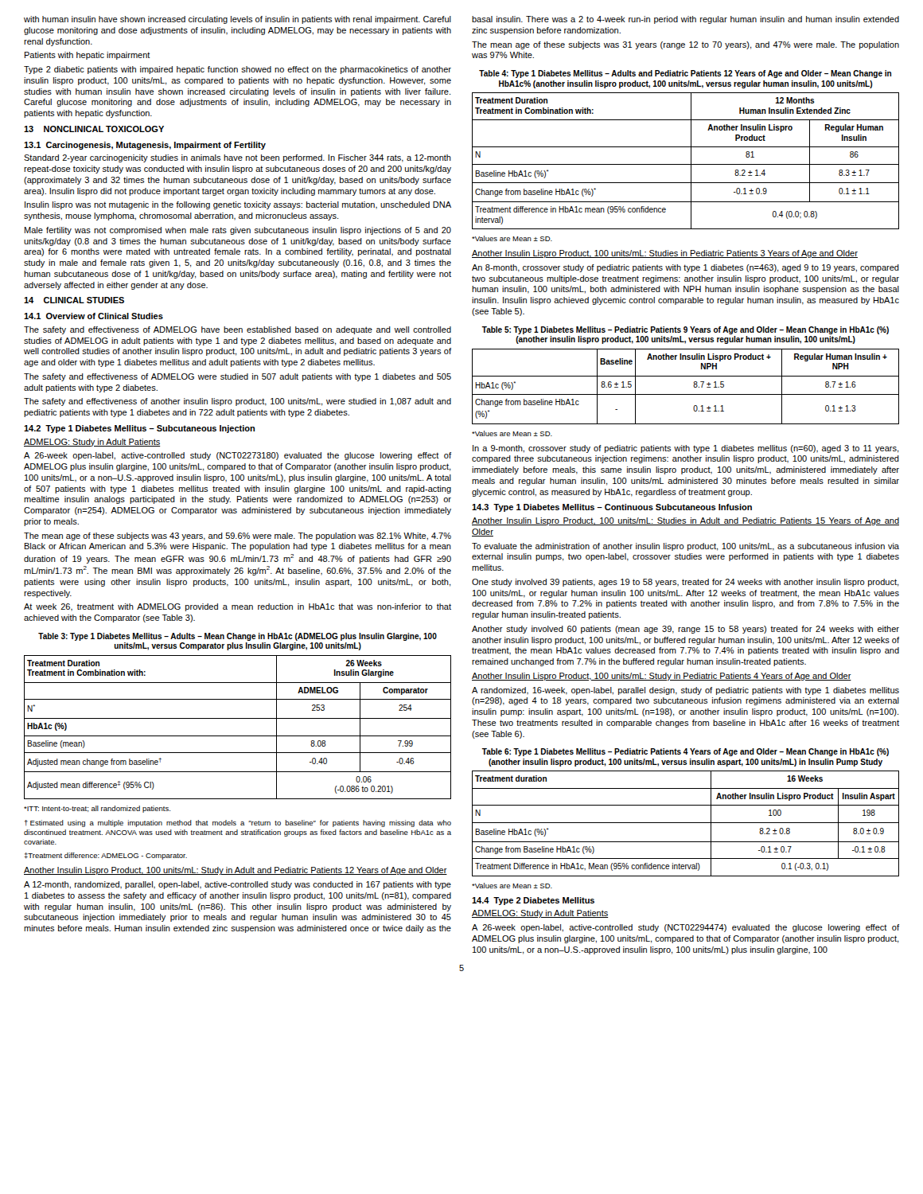with human insulin have shown increased circulating levels of insulin in patients with renal impairment. Careful glucose monitoring and dose adjustments of insulin, including ADMELOG, may be necessary in patients with renal dysfunction.
Patients with hepatic impairment
Type 2 diabetic patients with impaired hepatic function showed no effect on the pharmacokinetics of another insulin lispro product, 100 units/mL, as compared to patients with no hepatic dysfunction. However, some studies with human insulin have shown increased circulating levels of insulin in patients with liver failure. Careful glucose monitoring and dose adjustments of insulin, including ADMELOG, may be necessary in patients with hepatic dysfunction.
13 NONCLINICAL TOXICOLOGY
13.1 Carcinogenesis, Mutagenesis, Impairment of Fertility
Standard 2-year carcinogenicity studies in animals have not been performed. In Fischer 344 rats, a 12-month repeat-dose toxicity study was conducted with insulin lispro at subcutaneous doses of 20 and 200 units/kg/day (approximately 3 and 32 times the human subcutaneous dose of 1 unit/kg/day, based on units/body surface area). Insulin lispro did not produce important target organ toxicity including mammary tumors at any dose.
Insulin lispro was not mutagenic in the following genetic toxicity assays: bacterial mutation, unscheduled DNA synthesis, mouse lymphoma, chromosomal aberration, and micronucleus assays.
Male fertility was not compromised when male rats given subcutaneous insulin lispro injections of 5 and 20 units/kg/day (0.8 and 3 times the human subcutaneous dose of 1 unit/kg/day, based on units/body surface area) for 6 months were mated with untreated female rats. In a combined fertility, perinatal, and postnatal study in male and female rats given 1, 5, and 20 units/kg/day subcutaneously (0.16, 0.8, and 3 times the human subcutaneous dose of 1 unit/kg/day, based on units/body surface area), mating and fertility were not adversely affected in either gender at any dose.
14 CLINICAL STUDIES
14.1 Overview of Clinical Studies
The safety and effectiveness of ADMELOG have been established based on adequate and well controlled studies of ADMELOG in adult patients with type 1 and type 2 diabetes mellitus, and based on adequate and well controlled studies of another insulin lispro product, 100 units/mL, in adult and pediatric patients 3 years of age and older with type 1 diabetes mellitus and adult patients with type 2 diabetes mellitus.
The safety and effectiveness of ADMELOG were studied in 507 adult patients with type 1 diabetes and 505 adult patients with type 2 diabetes.
The safety and effectiveness of another insulin lispro product, 100 units/mL, were studied in 1,087 adult and pediatric patients with type 1 diabetes and in 722 adult patients with type 2 diabetes.
14.2 Type 1 Diabetes Mellitus – Subcutaneous Injection
ADMELOG: Study in Adult Patients
A 26-week open-label, active-controlled study (NCT02273180) evaluated the glucose lowering effect of ADMELOG plus insulin glargine, 100 units/mL, compared to that of Comparator (another insulin lispro product, 100 units/mL, or a non–U.S.-approved insulin lispro, 100 units/mL), plus insulin glargine, 100 units/mL. A total of 507 patients with type 1 diabetes mellitus treated with insulin glargine 100 units/mL and rapid-acting mealtime insulin analogs participated in the study. Patients were randomized to ADMELOG (n=253) or Comparator (n=254). ADMELOG or Comparator was administered by subcutaneous injection immediately prior to meals.
The mean age of these subjects was 43 years, and 59.6% were male. The population was 82.1% White, 4.7% Black or African American and 5.3% were Hispanic. The population had type 1 diabetes mellitus for a mean duration of 19 years. The mean eGFR was 90.6 mL/min/1.73 m2 and 48.7% of patients had GFR ≥90 mL/min/1.73 m2. The mean BMI was approximately 26 kg/m2. At baseline, 60.6%, 37.5% and 2.0% of the patients were using other insulin lispro products, 100 units/mL, insulin aspart, 100 units/mL, or both, respectively.
At week 26, treatment with ADMELOG provided a mean reduction in HbA1c that was non-inferior to that achieved with the Comparator (see Table 3).
Table 3: Type 1 Diabetes Mellitus – Adults – Mean Change in HbA1c (ADMELOG plus Insulin Glargine, 100 units/mL, versus Comparator plus Insulin Glargine, 100 units/mL)
| Treatment Duration Treatment in Combination with: | 26 Weeks Insulin Glargine |
| --- | --- |
| | ADMELOG | Comparator |
| N * | 253 | 254 |
| HbA1c (%) | | |
| Baseline (mean) | 8.08 | 7.99 |
| Adjusted mean change from baseline † | -0.40 | -0.46 |
| Adjusted mean difference ‡ (95% CI) | 0.06 (-0.086 to 0.201) |
*ITT: Intent-to-treat; all randomized patients.
†Estimated using a multiple imputation method that models a ″return to baseline″ for patients having missing data who discontinued treatment. ANCOVA was used with treatment and stratification groups as fixed factors and baseline HbA1c as a covariate.
‡Treatment difference: ADMELOG - Comparator.
Another Insulin Lispro Product, 100 units/mL: Study in Adult and Pediatric Patients 12 Years of Age and Older
A 12-month, randomized, parallel, open-label, active-controlled study was conducted in 167 patients with type 1 diabetes to assess the safety and efficacy of another insulin lispro product, 100 units/mL (n=81), compared with regular human insulin, 100 units/mL (n=86). This other insulin lispro product was administered by subcutaneous injection immediately prior to meals and regular human insulin was administered 30 to 45 minutes before meals. Human insulin extended zinc suspension was administered once or twice daily as the basal insulin. There was a 2 to 4-week run-in period with regular human insulin and human insulin extended zinc suspension before randomization.
The mean age of these subjects was 31 years (range 12 to 70 years), and 47% were male. The population was 97% White.
Table 4: Type 1 Diabetes Mellitus – Adults and Pediatric Patients 12 Years of Age and Older – Mean Change in HbA1c% (another insulin lispro product, 100 units/mL, versus regular human insulin, 100 units/mL)
| Treatment Duration Treatment in Combination with: | 12 Months Human Insulin Extended Zinc |
| --- | --- |
| | Another Insulin Lispro Product | Regular Human Insulin |
| N | 81 | 86 |
| Baseline HbA1c (%) * | 8.2 ± 1.4 | 8.3 ± 1.7 |
| Change from baseline HbA1c (%) * | -0.1 ± 0.9 | 0.1 ± 1.1 |
| Treatment difference in HbA1c mean (95% confidence interval) | 0.4 (0.0; 0.8) |
*Values are Mean ± SD.
Another Insulin Lispro Product, 100 units/mL: Studies in Pediatric Patients 3 Years of Age and Older
An 8-month, crossover study of pediatric patients with type 1 diabetes (n=463), aged 9 to 19 years, compared two subcutaneous multiple-dose treatment regimens: another insulin lispro product, 100 units/mL, or regular human insulin, 100 units/mL, both administered with NPH human insulin isophane suspension as the basal insulin. Insulin lispro achieved glycemic control comparable to regular human insulin, as measured by HbA1c (see Table 5).
Table 5: Type 1 Diabetes Mellitus – Pediatric Patients 9 Years of Age and Older – Mean Change in HbA1c (%) (another insulin lispro product, 100 units/mL, versus regular human insulin, 100 units/mL)
| | Baseline | Another Insulin Lispro Product + NPH | Regular Human Insulin + NPH |
| --- | --- | --- | --- |
| HbA1c (%) * | 8.6 ± 1.5 | 8.7 ± 1.5 | 8.7 ± 1.6 |
| Change from baseline HbA1c (%) * | - | 0.1 ± 1.1 | 0.1 ± 1.3 |
*Values are Mean ± SD.
In a 9-month, crossover study of pediatric patients with type 1 diabetes mellitus (n=60), aged 3 to 11 years, compared three subcutaneous injection regimens: another insulin lispro product, 100 units/mL, administered immediately before meals, this same insulin lispro product, 100 units/mL, administered immediately after meals and regular human insulin, 100 units/mL administered 30 minutes before meals resulted in similar glycemic control, as measured by HbA1c, regardless of treatment group.
14.3 Type 1 Diabetes Mellitus – Continuous Subcutaneous Infusion
Another Insulin Lispro Product, 100 units/mL: Studies in Adult and Pediatric Patients 15 Years of Age and Older
To evaluate the administration of another insulin lispro product, 100 units/mL, as a subcutaneous infusion via external insulin pumps, two open-label, crossover studies were performed in patients with type 1 diabetes mellitus.
One study involved 39 patients, ages 19 to 58 years, treated for 24 weeks with another insulin lispro product, 100 units/mL, or regular human insulin 100 units/mL. After 12 weeks of treatment, the mean HbA1c values decreased from 7.8% to 7.2% in patients treated with another insulin lispro, and from 7.8% to 7.5% in the regular human insulin-treated patients.
Another study involved 60 patients (mean age 39, range 15 to 58 years) treated for 24 weeks with either another insulin lispro product, 100 units/mL, or buffered regular human insulin, 100 units/mL. After 12 weeks of treatment, the mean HbA1c values decreased from 7.7% to 7.4% in patients treated with insulin lispro and remained unchanged from 7.7% in the buffered regular human insulin-treated patients.
Another Insulin Lispro Product, 100 units/mL: Study in Pediatric Patients 4 Years of Age and Older
A randomized, 16-week, open-label, parallel design, study of pediatric patients with type 1 diabetes mellitus (n=298), aged 4 to 18 years, compared two subcutaneous infusion regimens administered via an external insulin pump: insulin aspart, 100 units/mL (n=198), or another insulin lispro product, 100 units/mL (n=100). These two treatments resulted in comparable changes from baseline in HbA1c after 16 weeks of treatment (see Table 6).
Table 6: Type 1 Diabetes Mellitus – Pediatric Patients 4 Years of Age and Older – Mean Change in HbA1c (%) (another insulin lispro product, 100 units/mL, versus insulin aspart, 100 units/mL) in Insulin Pump Study
| Treatment duration | 16 Weeks |
| --- | --- |
| | Another Insulin Lispro Product | Insulin Aspart |
| N | 100 | 198 |
| Baseline HbA1c (%) * | 8.2 ± 0.8 | 8.0 ± 0.9 |
| Change from Baseline HbA1c (%) | -0.1 ± 0.7 | -0.1 ± 0.8 |
| Treatment Difference in HbA1c, Mean (95% confidence interval) | 0.1 (-0.3, 0.1) |
*Values are Mean ± SD.
14.4 Type 2 Diabetes Mellitus
ADMELOG: Study in Adult Patients
A 26-week open-label, active-controlled study (NCT02294474) evaluated the glucose lowering effect of ADMELOG plus insulin glargine, 100 units/mL, compared to that of Comparator (another insulin lispro product, 100 units/mL, or a non–U.S.-approved insulin lispro, 100 units/mL) plus insulin glargine, 100
5